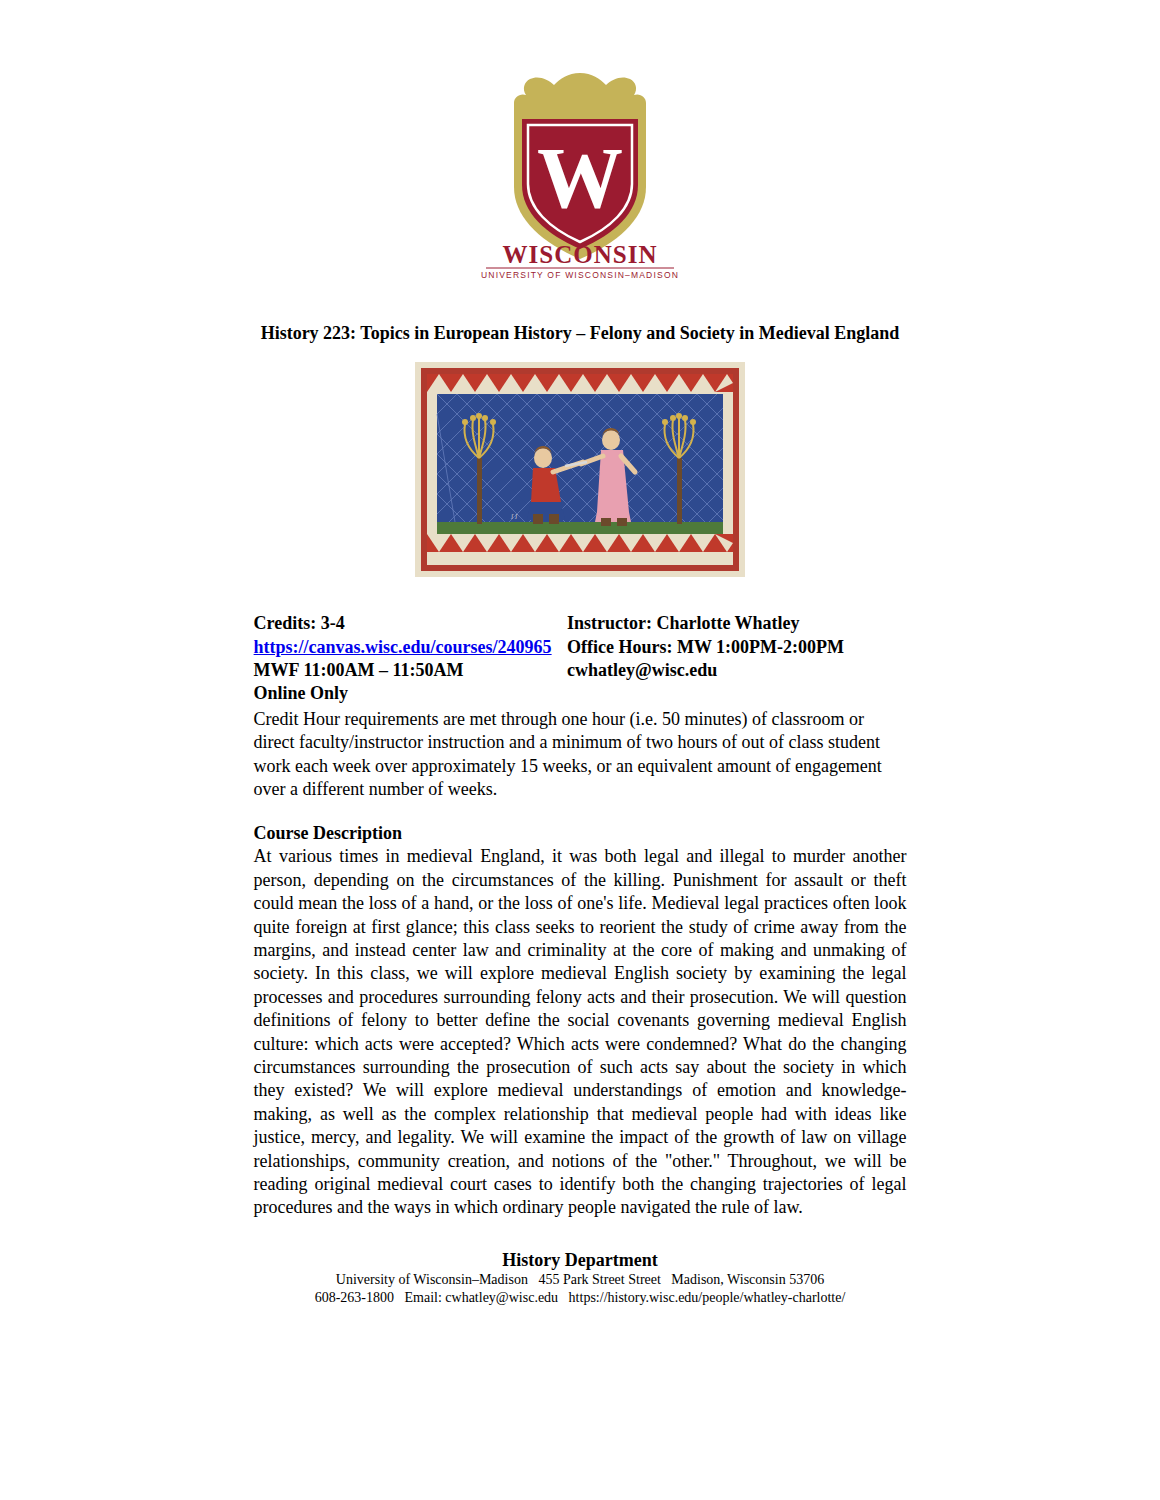W WISCONSIN UNIVERSITY OF WISCONSIN–MADISON
History 223: Topics in European History – Felony and Society in Medieval England
ʃ ʃ
| Credits: 3-4 | Instructor: Charlotte Whatley |
| https://canvas.wisc.edu/courses/240965 | Office Hours: MW 1:00PM-2:00PM |
| MWF 11:00AM – 11:50AM | cwhatley@wisc.edu |
| Online Only | |
Credit Hour requirements are met through one hour (i.e. 50 minutes) of classroom or direct faculty/instructor instruction and a minimum of two hours of out of class student work each week over approximately 15 weeks, or an equivalent amount of engagement over a different number of weeks.
Course Description
At various times in medieval England, it was both legal and illegal to murder another person, depending on the circumstances of the killing. Punishment for assault or theft could mean the loss of a hand, or the loss of one's life. Medieval legal practices often look quite foreign at first glance; this class seeks to reorient the study of crime away from the margins, and instead center law and criminality at the core of making and unmaking of society. In this class, we will explore medieval English society by examining the legal processes and procedures surrounding felony acts and their prosecution. We will question definitions of felony to better define the social covenants governing medieval English culture: which acts were accepted? Which acts were condemned? What do the changing circumstances surrounding the prosecution of such acts say about the society in which they existed? We will explore medieval understandings of emotion and knowledge-making, as well as the complex relationship that medieval people had with ideas like justice, mercy, and legality. We will examine the impact of the growth of law on village relationships, community creation, and notions of the "other." Throughout, we will be reading original medieval court cases to identify both the changing trajectories of legal procedures and the ways in which ordinary people navigated the rule of law.
History Department
University of Wisconsin–Madison 455 Park Street Street Madison, Wisconsin 53706
608-263-1800 Email: cwhatley@wisc.edu https://history.wisc.edu/people/whatley-charlotte/